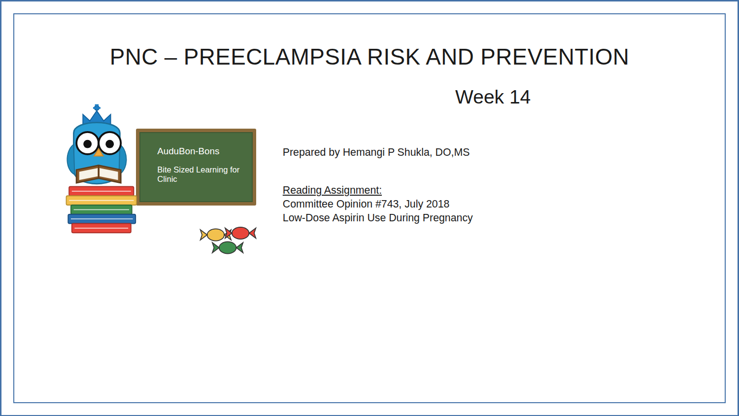PNC – PREECLAMPSIA RISK AND PREVENTION
AuduBon-Bons
Bite Sized Learning for Clinic
Week 14
Prepared by Hemangi P Shukla, DO,MS
Reading Assignment:
Committee Opinion #743, July 2018
Low-Dose Aspirin Use During Pregnancy